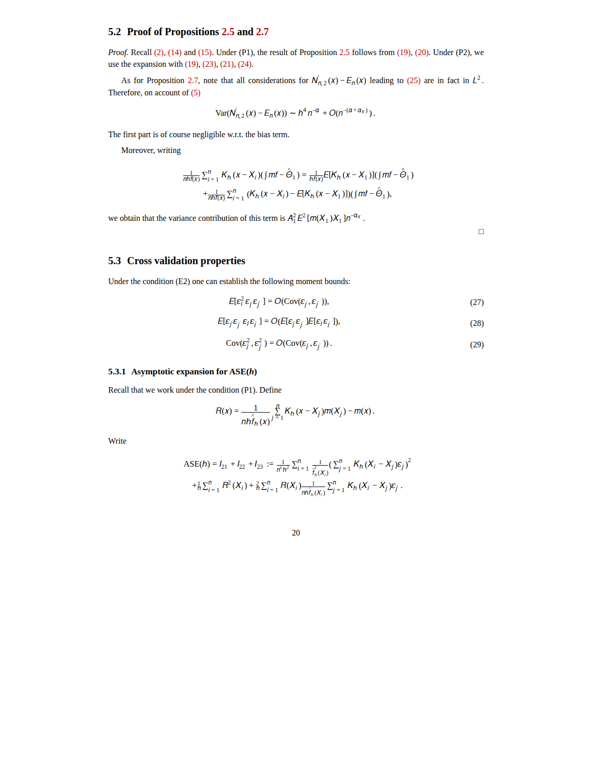5.2 Proof of Propositions 2.5 and 2.7
Proof. Recall (2), (14) and (15). Under (P1), the result of Proposition 2.5 follows from (19), (20). Under (P2), we use the expansion with (19), (23), (21), (24).
As for Proposition 2.7, note that all considerations for Nn,2′(x)−En(x) leading to (25) are in fact in L2. Therefore, on account of (5)
Var ( Nn,2′ (x) − En(x) ) ∼ h4 n−α + O ( n−(α+αX) ) .
The first part is of course negligible w.r.t. the bias term.
Moreover, writing
1nhf(x) ∑i=1n Kh(x−Xi) ( ∫mf − Θ^1 ) = 1hf(x) E[Kh(x−X1)] ( ∫mf − Θ^1 ) + 1nhf(x) ∑i=1n ( Kh(x−Xi) − E[Kh(x−X1)] ) ( ∫mf − Θ^1 ) ,
we obtain that the variance contribution of this term is A12E2[m(X1)X1]n−αX.
□
5.3 Cross validation properties
Under the condition (E2) one can establish the following moment bounds:
E[ εi2 εj εj′ ] = O( Cov( εj, εj′ )) ,
(27)
E[ εj εj′ εl εl′ ] = O ( E[ εj εj′ ] E[ εl εl′ ] ) ,
(28)
Cov( εj2, εj′2 ) = O( Cov( εj, εj′ )) .
(29)
5.3.1 Asymptotic expansion for ASE(h)
Recall that we work under the condition (P1). Define
R(x) = 1 nhf^h(x) ∑j=1n Kh (x−Xj) m(Xj) − m(x) .
Write
ASE(h) = I21+ I22+ I23 := 1n3h2 ∑i=1n 1f^h2(Xi) ( ∑j=1n Kh (Xi−Xj) εj ) 2 + 1n ∑i=1n R2(Xi) + 2n ∑i=1n R(Xi) 1nhf^h(Xi) ∑j=1n Kh (Xi−Xj) εj .
20